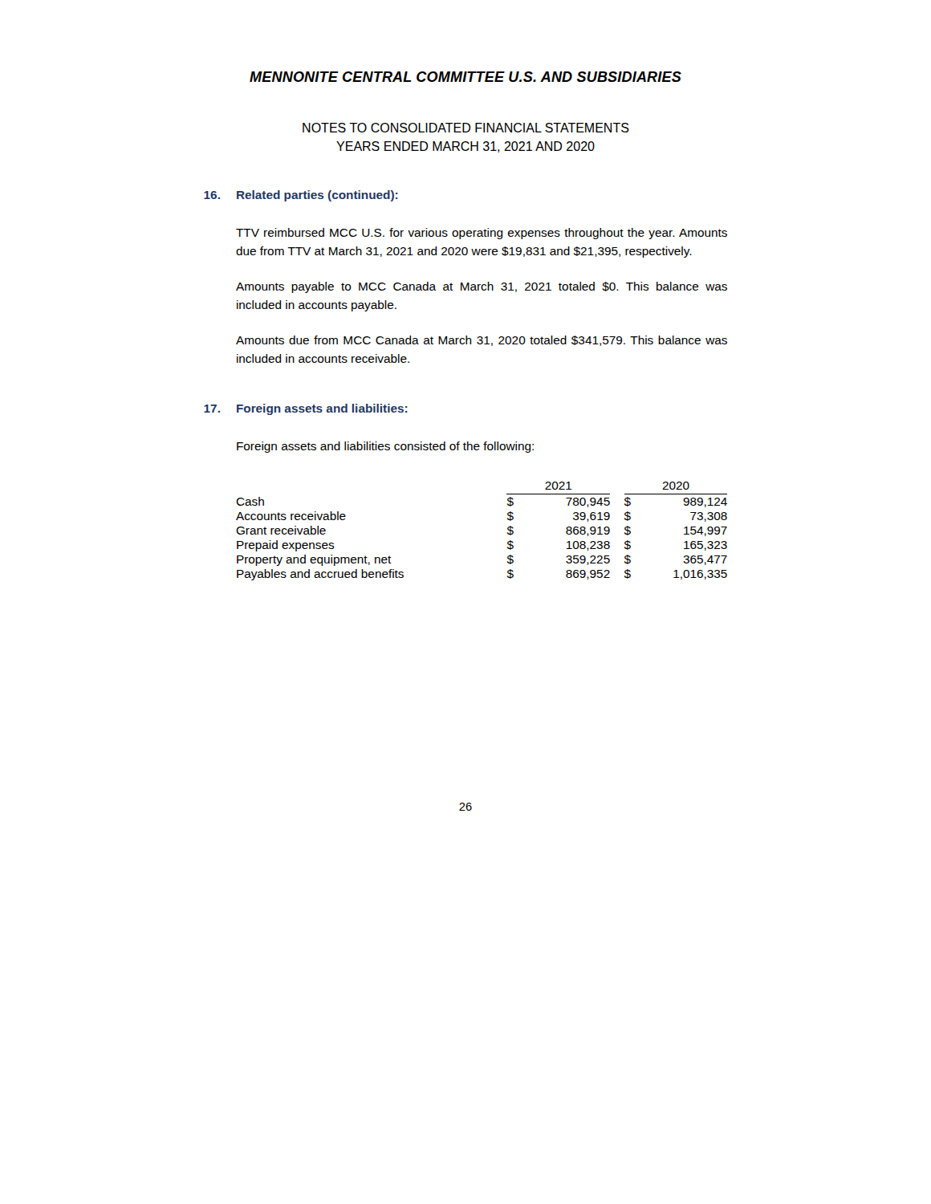MENNONITE CENTRAL COMMITTEE U.S. AND SUBSIDIARIES
NOTES TO CONSOLIDATED FINANCIAL STATEMENTS
YEARS ENDED MARCH 31, 2021 AND 2020
16. Related parties (continued):
TTV reimbursed MCC U.S. for various operating expenses throughout the year. Amounts due from TTV at March 31, 2021 and 2020 were $19,831 and $21,395, respectively.
Amounts payable to MCC Canada at March 31, 2021 totaled $0. This balance was included in accounts payable.
Amounts due from MCC Canada at March 31, 2020 totaled $341,579. This balance was included in accounts receivable.
17. Foreign assets and liabilities:
Foreign assets and liabilities consisted of the following:
| | | 2021 | | 2020 |
| --- | --- | --- | --- | --- |
| Cash | | $ | 780,945 | | $ | 989,124 |
| Accounts receivable | | $ | 39,619 | | $ | 73,308 |
| Grant receivable | | $ | 868,919 | | $ | 154,997 |
| Prepaid expenses | | $ | 108,238 | | $ | 165,323 |
| Property and equipment, net | | $ | 359,225 | | $ | 365,477 |
| Payables and accrued benefits | | $ | 869,952 | | $ | 1,016,335 |
26